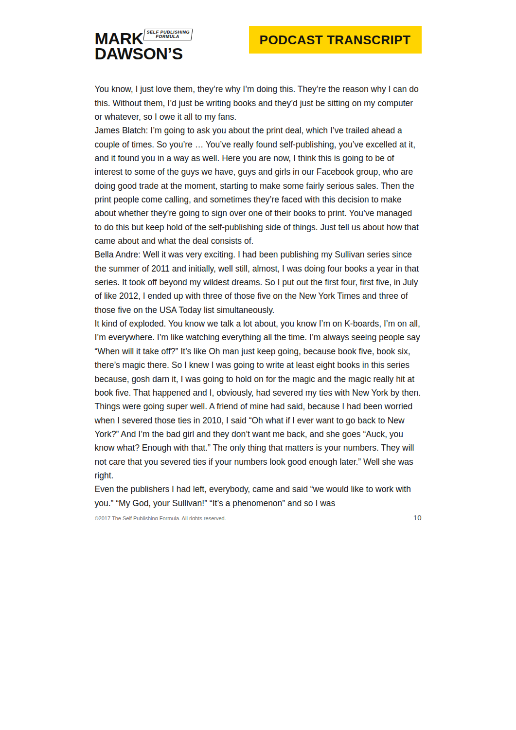MarkSELF PUBLISHING FORMULA Dawson’s
Podcast Transcript
You know, I just love them, they’re why I’m doing this. They’re the reason why I can do this. Without them, I’d just be writing books and they’d just be sitting on my computer or whatever, so I owe it all to my fans.
James Blatch: I’m going to ask you about the print deal, which I’ve trailed ahead a couple of times. So you’re … You’ve really found self-publishing, you’ve excelled at it, and it found you in a way as well. Here you are now, I think this is going to be of interest to some of the guys we have, guys and girls in our Facebook group, who are doing good trade at the moment, starting to make some fairly serious sales. Then the print people come calling, and sometimes they’re faced with this decision to make about whether they’re going to sign over one of their books to print. You’ve managed to do this but keep hold of the self-publishing side of things. Just tell us about how that came about and what the deal consists of.
Bella Andre: Well it was very exciting. I had been publishing my Sullivan series since the summer of 2011 and initially, well still, almost, I was doing four books a year in that series. It took off beyond my wildest dreams. So I put out the first four, first five, in July of like 2012, I ended up with three of those five on the New York Times and three of those five on the USA Today list simultaneously.
It kind of exploded. You know we talk a lot about, you know I’m on K-boards, I’m on all, I’m everywhere. I’m like watching everything all the time. I’m always seeing people say “When will it take off?” It’s like Oh man just keep going, because book five, book six, there’s magic there. So I knew I was going to write at least eight books in this series because, gosh darn it, I was going to hold on for the magic and the magic really hit at book five. That happened and I, obviously, had severed my ties with New York by then. Things were going super well. A friend of mine had said, because I had been worried when I severed those ties in 2010, I said “Oh what if I ever want to go back to New York?” And I’m the bad girl and they don’t want me back, and she goes “Auck, you know what? Enough with that.” The only thing that matters is your numbers. They will not care that you severed ties if your numbers look good enough later.” Well she was right.
Even the publishers I had left, everybody, came and said “we would like to work with you.” “My God, your Sullivan!” “It’s a phenomenon” and so I was
©2017 The Self Publishing Formula. All rights reserved.
10